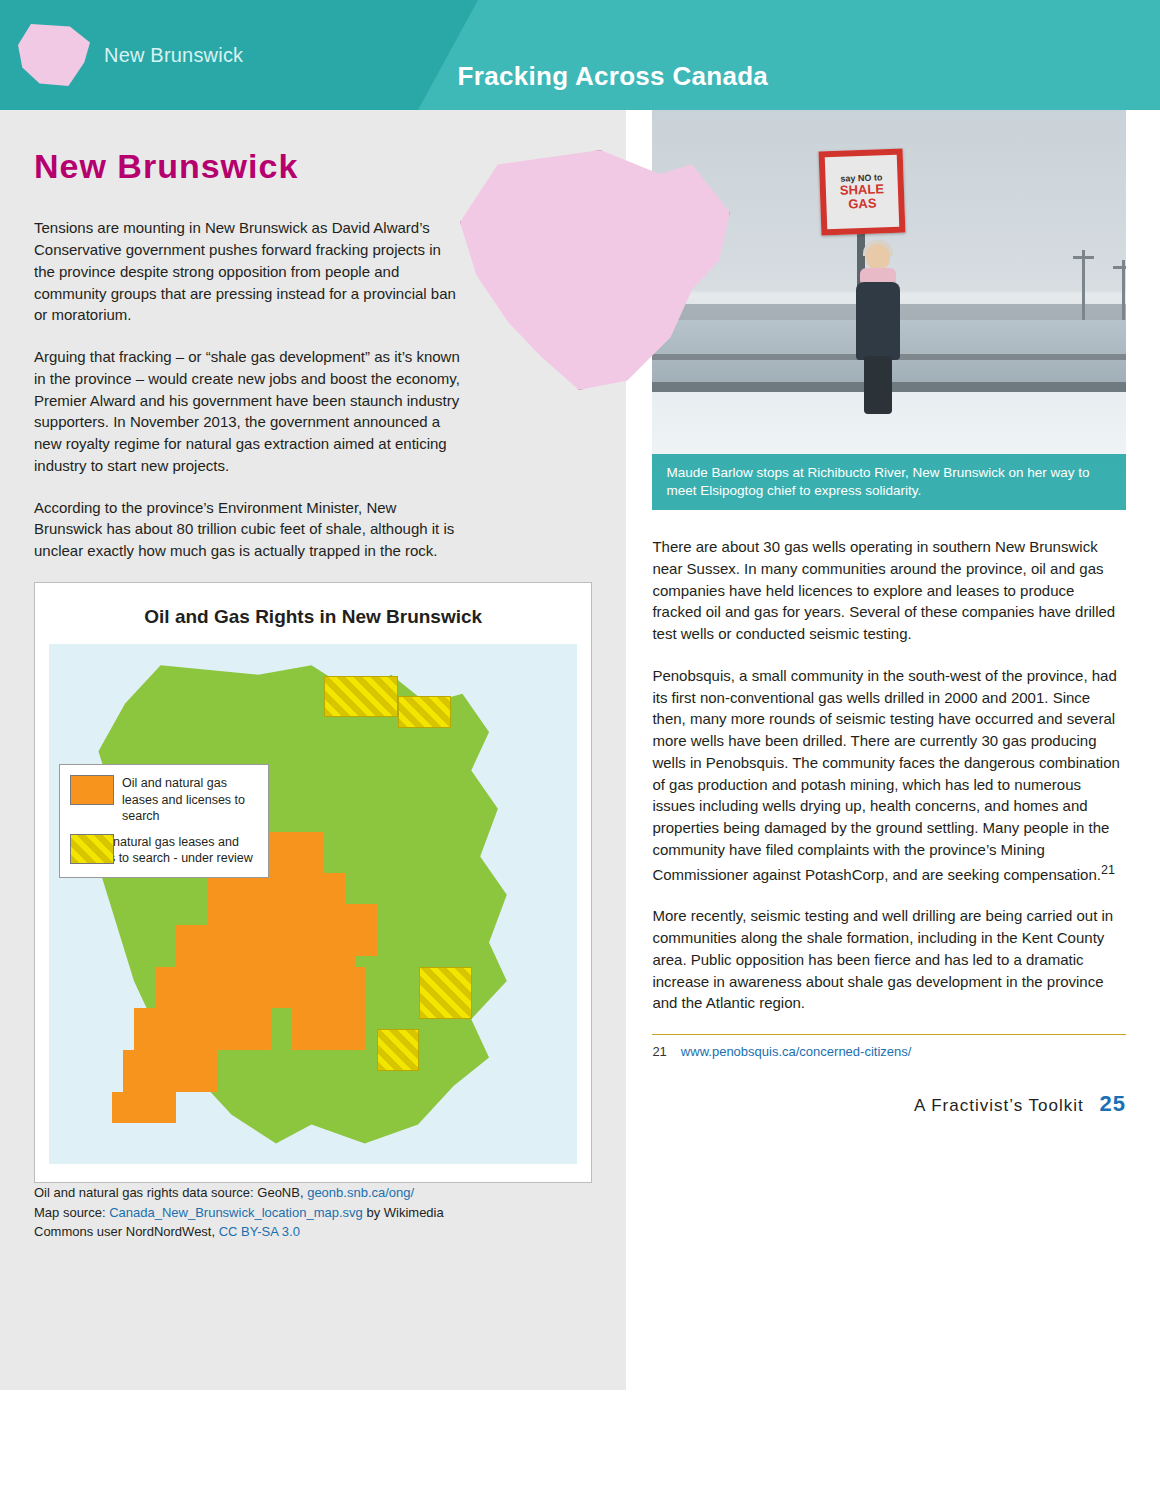New Brunswick
Fracking Across Canada
New Brunswick
Tensions are mounting in New Brunswick as David Alward’s Conservative government pushes forward fracking projects in the province despite strong opposition from people and community groups that are pressing instead for a provincial ban or moratorium.
Arguing that fracking – or “shale gas development” as it’s known in the province – would create new jobs and boost the economy, Premier Alward and his government have been staunch industry supporters. In November 2013, the government announced a new royalty regime for natural gas extraction aimed at enticing industry to start new projects.
According to the province’s Environment Minister, New Brunswick has about 80 trillion cubic feet of shale, although it is unclear exactly how much gas is actually trapped in the rock.
Oil and Gas Rights in New Brunswick
Oil and natural gas leases and licenses to search
Oil and natural gas leases and licenses to search - under review
Oil and natural gas rights data source: GeoNB, geonb.snb.ca/ong/
Map source: Canada_New_Brunswick_location_map.svg by Wikimedia Commons user NordNordWest, CC BY-SA 3.0
say NO to SHALE
GAS
Maude Barlow stops at Richibucto River, New Brunswick on her way to meet Elsipogtog chief to express solidarity.
There are about 30 gas wells operating in southern New Brunswick near Sussex. In many communities around the province, oil and gas companies have held licences to explore and leases to produce fracked oil and gas for years. Several of these companies have drilled test wells or conducted seismic testing.
Penobsquis, a small community in the south-west of the province, had its first non-conventional gas wells drilled in 2000 and 2001. Since then, many more rounds of seismic testing have occurred and several more wells have been drilled. There are currently 30 gas producing wells in Penobsquis. The community faces the dangerous combination of gas production and potash mining, which has led to numerous issues including wells drying up, health concerns, and homes and properties being damaged by the ground settling. Many people in the community have filed complaints with the province’s Mining Commissioner against PotashCorp, and are seeking compensation.21
More recently, seismic testing and well drilling are being carried out in communities along the shale formation, including in the Kent County area. Public opposition has been fierce and has led to a dramatic increase in awareness about shale gas development in the province and the Atlantic region.
21 www.penobsquis.ca/concerned-citizens/
A Fractivist’s Toolkit 25